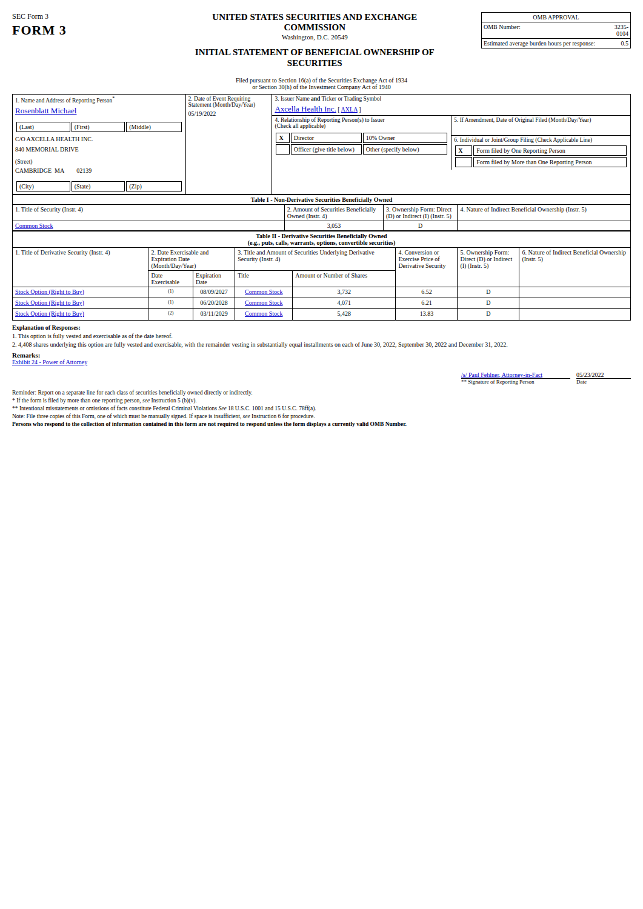SEC Form 3
FORM 3
UNITED STATES SECURITIES AND EXCHANGE
COMMISSION
Washington, D.C. 20549
INITIAL STATEMENT OF BENEFICIAL OWNERSHIP OF
SECURITIES
OMB APPROVAL
OMB Number:
3235-0104
Estimated average burden hours per response:
0.5
Filed pursuant to Section 16(a) of the Securities Exchange Act of 1934
or Section 30(h) of the Investment Company Act of 1940
| 1. Name and Address of Reporting Person * Rosenblatt Michael / (Last) / (First) / (Middle) / C/O AXCELLA HEALTH INC. 840 MEMORIAL DRIVE (Street) CAMBRIDGE MA 02139 / (City) / (State) / (Zip) / | 2. Date of Event Requiring Statement (Month/Day/Year) 05/19/2022 | / 3. Issuer Name and Ticker or Trading Symbol Axcella Health Inc. [ AXLA ] / / 4. Relationship of Reporting Person(s) to Issuer (Check all applicable) / X / Director / 10% Owner / / / Officer (give title below) / Other (specify below) / / / 5. If Amendment, Date of Original Filed (Month/Day/Year) / / 6. Individual or Joint/Group Filing (Check Applicable Line) / X / Form filed by One Reporting Person / / / Form filed by More than One Reporting Person / / / |
| Table I - Non-Derivative Securities Beneficially Owned |
| 1. Title of Security (Instr. 4) | 2. Amount of Securities Beneficially Owned (Instr. 4) | 3. Ownership Form: Direct (D) or Indirect (I) (Instr. 5) | 4. Nature of Indirect Beneficial Ownership (Instr. 5) |
| Common Stock | 3,053 | D | |
| Table II - Derivative Securities Beneficially Owned (e.g., puts, calls, warrants, options, convertible securities) |
| 1. Title of Derivative Security (Instr. 4) | 2. Date Exercisable and Expiration Date (Month/Day/Year) | 3. Title and Amount of Securities Underlying Derivative Security (Instr. 4) | 4. Conversion or Exercise Price of Derivative Security | 5. Ownership Form: Direct (D) or Indirect (I) (Instr. 5) | 6. Nature of Indirect Beneficial Ownership (Instr. 5) |
| Date Exercisable | Expiration Date | Title | Amount or Number of Shares |
| Stock Option (Right to Buy) | (1) | 08/09/2027 | Common Stock | 3,732 | 6.52 | D | |
| Stock Option (Right to Buy) | (1) | 06/20/2028 | Common Stock | 4,071 | 6.21 | D | |
| Stock Option (Right to Buy) | (2) | 03/11/2029 | Common Stock | 5,428 | 13.83 | D | |
Explanation of Responses:
1. This option is fully vested and exercisable as of the date hereof.
2. 4,408 shares underlying this option are fully vested and exercisable, with the remainder vesting in substantially equal installments on each of June 30, 2022, September 30, 2022 and December 31, 2022.
Remarks:
Exhibit 24 - Power of Attorney
/s/ Paul Fehlner, Attorney-in-Fact
** Signature of Reporting Person
05/23/2022
Date
Reminder: Report on a separate line for each class of securities beneficially owned directly or indirectly.
* If the form is filed by more than one reporting person, see Instruction 5 (b)(v).
** Intentional misstatements or omissions of facts constitute Federal Criminal Violations See 18 U.S.C. 1001 and 15 U.S.C. 78ff(a).
Note: File three copies of this Form, one of which must be manually signed. If space is insufficient, see Instruction 6 for procedure.
Persons who respond to the collection of information contained in this form are not required to respond unless the form displays a currently valid OMB Number.